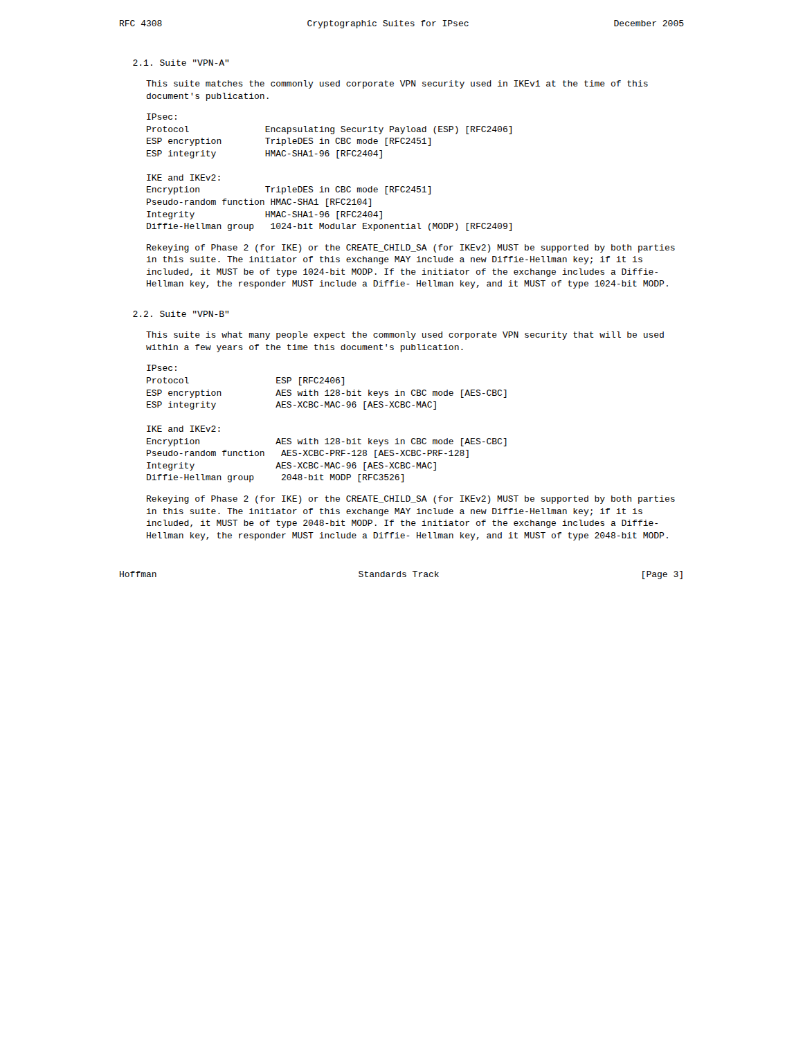RFC 4308 Cryptographic Suites for IPsec December 2005
2.1. Suite "VPN-A"
This suite matches the commonly used corporate VPN security used in IKEv1 at the time of this document's publication.
IPsec:
Protocol              Encapsulating Security Payload (ESP) [RFC2406]
ESP encryption        TripleDES in CBC mode [RFC2451]
ESP integrity         HMAC-SHA1-96 [RFC2404]

IKE and IKEv2:
Encryption            TripleDES in CBC mode [RFC2451]
Pseudo-random function HMAC-SHA1 [RFC2104]
Integrity             HMAC-SHA1-96 [RFC2404]
Diffie-Hellman group   1024-bit Modular Exponential (MODP) [RFC2409]
Rekeying of Phase 2 (for IKE) or the CREATE_CHILD_SA (for IKEv2) MUST be supported by both parties in this suite. The initiator of this exchange MAY include a new Diffie-Hellman key; if it is included, it MUST be of type 1024-bit MODP. If the initiator of the exchange includes a Diffie-Hellman key, the responder MUST include a Diffie- Hellman key, and it MUST of type 1024-bit MODP.
2.2. Suite "VPN-B"
This suite is what many people expect the commonly used corporate VPN security that will be used within a few years of the time this document's publication.
IPsec:
Protocol                ESP [RFC2406]
ESP encryption          AES with 128-bit keys in CBC mode [AES-CBC]
ESP integrity           AES-XCBC-MAC-96 [AES-XCBC-MAC]

IKE and IKEv2:
Encryption              AES with 128-bit keys in CBC mode [AES-CBC]
Pseudo-random function   AES-XCBC-PRF-128 [AES-XCBC-PRF-128]
Integrity               AES-XCBC-MAC-96 [AES-XCBC-MAC]
Diffie-Hellman group     2048-bit MODP [RFC3526]
Rekeying of Phase 2 (for IKE) or the CREATE_CHILD_SA (for IKEv2) MUST be supported by both parties in this suite. The initiator of this exchange MAY include a new Diffie-Hellman key; if it is included, it MUST be of type 2048-bit MODP. If the initiator of the exchange includes a Diffie-Hellman key, the responder MUST include a Diffie- Hellman key, and it MUST of type 2048-bit MODP.
Hoffman Standards Track [Page 3]